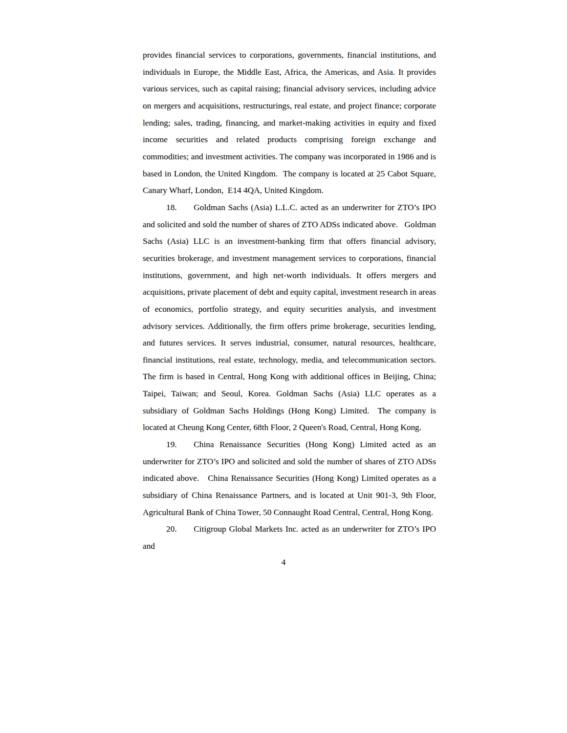provides financial services to corporations, governments, financial institutions, and individuals in Europe, the Middle East, Africa, the Americas, and Asia. It provides various services, such as capital raising; financial advisory services, including advice on mergers and acquisitions, restructurings, real estate, and project finance; corporate lending; sales, trading, financing, and market-making activities in equity and fixed income securities and related products comprising foreign exchange and commodities; and investment activities. The company was incorporated in 1986 and is based in London, the United Kingdom. The company is located at 25 Cabot Square, Canary Wharf, London, E14 4QA, United Kingdom.
18.  Goldman Sachs (Asia) L.L.C. acted as an underwriter for ZTO’s IPO and solicited and sold the number of shares of ZTO ADSs indicated above. Goldman Sachs (Asia) LLC is an investment-banking firm that offers financial advisory, securities brokerage, and investment management services to corporations, financial institutions, government, and high net-worth individuals. It offers mergers and acquisitions, private placement of debt and equity capital, investment research in areas of economics, portfolio strategy, and equity securities analysis, and investment advisory services. Additionally, the firm offers prime brokerage, securities lending, and futures services. It serves industrial, consumer, natural resources, healthcare, financial institutions, real estate, technology, media, and telecommunication sectors. The firm is based in Central, Hong Kong with additional offices in Beijing, China; Taipei, Taiwan; and Seoul, Korea. Goldman Sachs (Asia) LLC operates as a subsidiary of Goldman Sachs Holdings (Hong Kong) Limited. The company is located at Cheung Kong Center, 68th Floor, 2 Queen's Road, Central, Hong Kong.
19.  China Renaissance Securities (Hong Kong) Limited acted as an underwriter for ZTO’s IPO and solicited and sold the number of shares of ZTO ADSs indicated above. China Renaissance Securities (Hong Kong) Limited operates as a subsidiary of China Renaissance Partners, and is located at Unit 901-3, 9th Floor, Agricultural Bank of China Tower, 50 Connaught Road Central, Central, Hong Kong.
20.  Citigroup Global Markets Inc. acted as an underwriter for ZTO’s IPO and
4